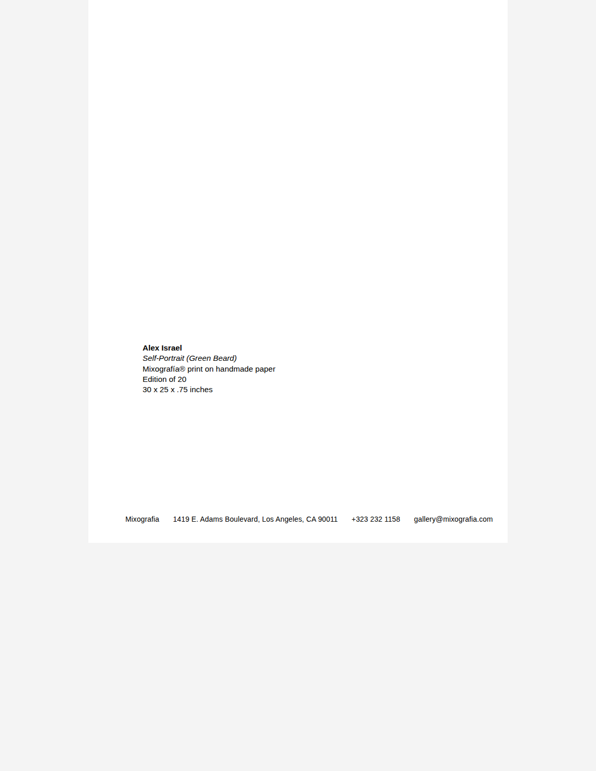Alex Israel, Self-Portrait (Green Beard)
Alex Israel
Self-Portrait (Green Beard)
Mixografía® print on handmade paper
Edition of 20
30 x 25 x .75 inches
Mixografia 1419 E. Adams Boulevard, Los Angeles, CA 90011 +323 232 1158 gallery@mixografia.com